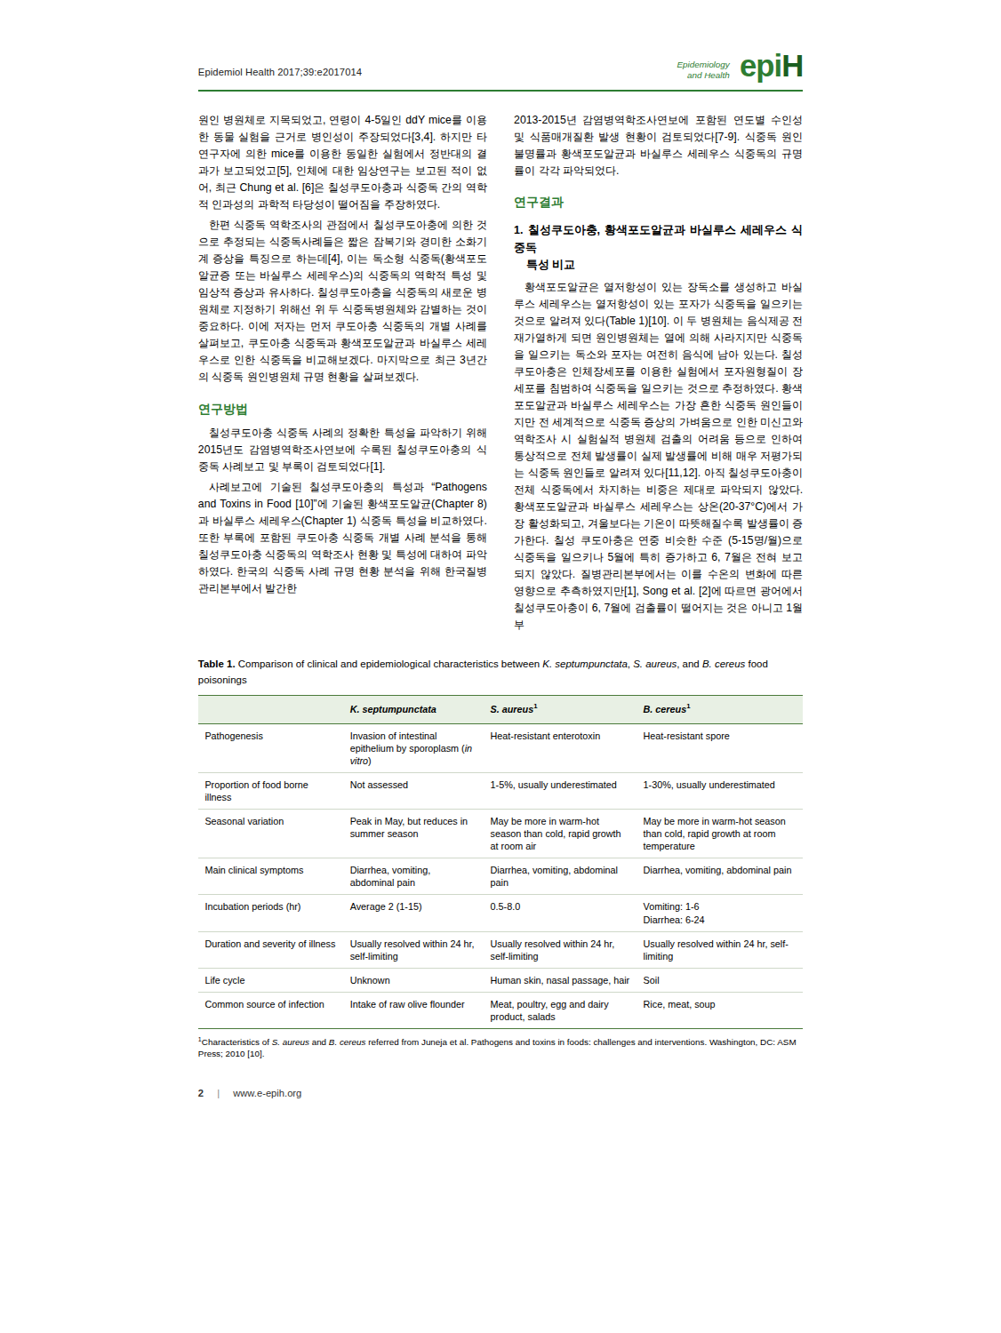Epidemiol Health 2017;39:e2017014
Epidemiology
and Health
epiH
원인 병원체로 지목되었고, 연령이 4-5일인 ddY mice를 이용한 동물 실험을 근거로 병인성이 주장되었다[3,4]. 하지만 타연구자에 의한 mice를 이용한 동일한 실험에서 정반대의 결과가 보고되었고[5], 인체에 대한 임상연구는 보고된 적이 없어, 최근 Chung et al. [6]은 칠성쿠도아충과 식중독 간의 역학적 인과성의 과학적 타당성이 떨어짐을 주장하였다.
한편 식중독 역학조사의 관점에서 칠성쿠도아충에 의한 것으로 추정되는 식중독사례들은 짧은 잠복기와 경미한 소화기계 증상을 특징으로 하는데[4], 이는 독소형 식중독(황색포도알균증 또는 바실루스 세레우스)의 식중독의 역학적 특성 및 임상적 증상과 유사하다. 칠성쿠도아충을 식중독의 새로운 병원체로 지정하기 위해선 위 두 식중독병원체와 감별하는 것이 중요하다. 이에 저자는 먼저 쿠도아충 식중독의 개별 사례를 살펴보고, 쿠도아충 식중독과 황색포도알균과 바실루스 세레우스로 인한 식중독을 비교해보겠다. 마지막으로 최근 3년간의 식중독 원인병원체 규명 현황을 살펴보겠다.
연구방법
칠성쿠도아충 식중독 사례의 정확한 특성을 파악하기 위해 2015년도 감염병역학조사연보에 수록된 칠성쿠도아충의 식중독 사례보고 및 부록이 검토되었다[1].
사례보고에 기술된 칠성쿠도아충의 특성과 “Pathogens and Toxins in Food [10]”에 기술된 황색포도알균(Chapter 8)과 바실루스 세레우스(Chapter 1) 식중독 특성을 비교하였다. 또한 부록에 포함된 쿠도아충 식중독 개별 사례 분석을 통해 칠성쿠도아충 식중독의 역학조사 현황 및 특성에 대하여 파악하였다. 한국의 식중독 사례 규명 현황 분석을 위해 한국질병관리본부에서 발간한
2013-2015년 감염병역학조사연보에 포함된 연도별 수인성 및 식품매개질환 발생 현황이 검토되었다[7-9]. 식중독 원인 불명률과 황색포도알균과 바실루스 세레우스 식중독의 규명률이 각각 파악되었다.
연구결과
1. 칠성쿠도아충, 황색포도알균과 바실루스 세레우스 식중독특성 비교
황색포도알균은 열저항성이 있는 장독소를 생성하고 바실루스 세레우스는 열저항성이 있는 포자가 식중독을 일으키는 것으로 알려져 있다(Table 1)[10]. 이 두 병원체는 음식제공 전 재가열하게 되면 원인병원체는 열에 의해 사라지지만 식중독을 일으키는 독소와 포자는 여전히 음식에 남아 있는다. 칠성쿠도아충은 인체장세포를 이용한 실험에서 포자원형질이 장세포를 침범하여 식중독을 일으키는 것으로 추정하였다. 황색포도알균과 바실루스 세레우스는 가장 흔한 식중독 원인들이지만 전 세계적으로 식중독 증상의 가벼움으로 인한 미신고와 역학조사 시 실험실적 병원체 검출의 어려움 등으로 인하여 통상적으로 전체 발생률이 실제 발생률에 비해 매우 저평가되는 식중독 원인들로 알려져 있다[11,12]. 아직 칠성쿠도아충이 전체 식중독에서 차지하는 비중은 제대로 파악되지 않았다. 황색포도알균과 바실루스 세레우스는 상온(20-37°C)에서 가장 활성화되고, 겨울보다는 기온이 따뜻해질수록 발생률이 증가한다. 칠성 쿠도아충은 연중 비슷한 수준 (5-15명/월)으로 식중독을 일으키나 5월에 특히 증가하고 6, 7월은 전혀 보고되지 않았다. 질병관리본부에서는 이를 수온의 변화에 따른 영향으로 추측하였지만[1], Song et al. [2]에 따르면 광어에서 칠성쿠도아충이 6, 7월에 검출률이 떨어지는 것은 아니고 1월부
Table 1. Comparison of clinical and epidemiological characteristics between K. septumpunctata, S. aureus, and B. cereus food poisonings
| | K. septumpunctata | S. aureus 1 | B. cereus 1 |
| --- | --- | --- | --- |
| Pathogenesis | Invasion of intestinal epithelium by sporoplasm ( in vitro ) | Heat-resistant enterotoxin | Heat-resistant spore |
| Proportion of food borne illness | Not assessed | 1-5%, usually underestimated | 1-30%, usually underestimated |
| Seasonal variation | Peak in May, but reduces in summer season | May be more in warm-hot season than cold, rapid growth at room air | May be more in warm-hot season than cold, rapid growth at room temperature |
| Main clinical symptoms | Diarrhea, vomiting, abdominal pain | Diarrhea, vomiting, abdominal pain | Diarrhea, vomiting, abdominal pain |
| Incubation periods (hr) | Average 2 (1-15) | 0.5-8.0 | Vomiting: 1-6 Diarrhea: 6-24 |
| Duration and severity of illness | Usually resolved within 24 hr, self-limiting | Usually resolved within 24 hr, self-limiting | Usually resolved within 24 hr, self-limiting |
| Life cycle | Unknown | Human skin, nasal passage, hair | Soil |
| Common source of infection | Intake of raw olive flounder | Meat, poultry, egg and dairy product, salads | Rice, meat, soup |
1Characteristics of S. aureus and B. cereus referred from Juneja et al. Pathogens and toxins in foods: challenges and interventions. Washington, DC: ASM Press; 2010 [10].
2|www.e-epih.org